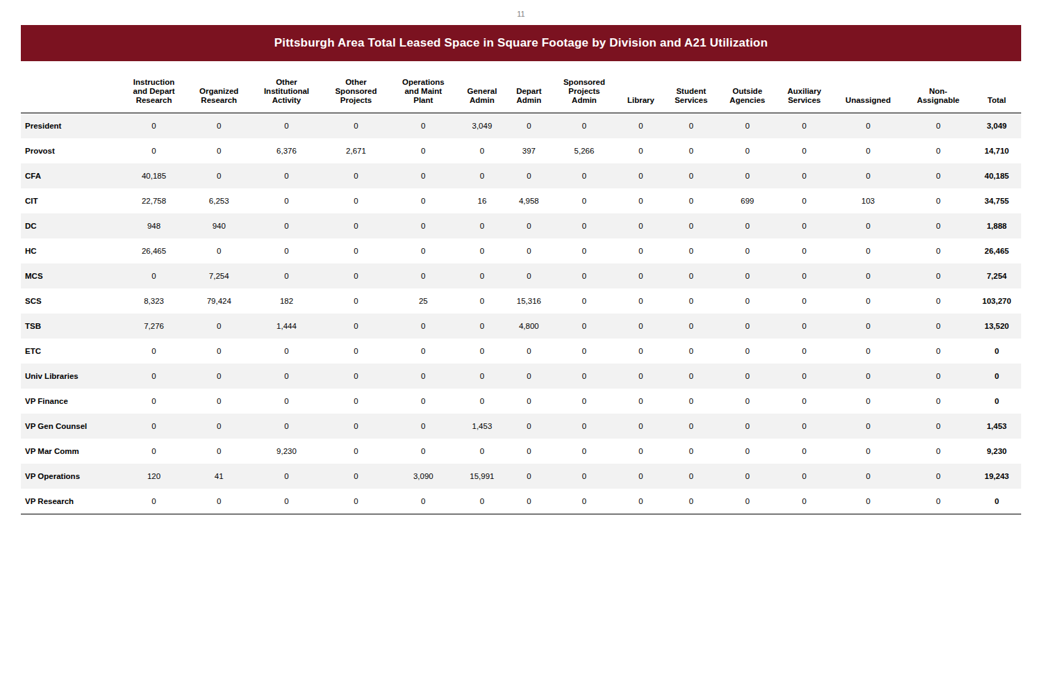11
Pittsburgh Area Total Leased Space in Square Footage by Division and A21 Utilization
| | Instruction and Depart Research | Organized Research | Other Institutional Activity | Other Sponsored Projects | Operations and Maint Plant | General Admin | Depart Admin | Sponsored Projects Admin | Library | Student Services | Outside Agencies | Auxiliary Services | Unassigned | Non- Assignable | Total |
| --- | --- | --- | --- | --- | --- | --- | --- | --- | --- | --- | --- | --- | --- | --- | --- |
| President | 0 | 0 | 0 | 0 | 0 | 3,049 | 0 | 0 | 0 | 0 | 0 | 0 | 0 | 0 | 3,049 |
| Provost | 0 | 0 | 6,376 | 2,671 | 0 | 0 | 397 | 5,266 | 0 | 0 | 0 | 0 | 0 | 0 | 14,710 |
| CFA | 40,185 | 0 | 0 | 0 | 0 | 0 | 0 | 0 | 0 | 0 | 0 | 0 | 0 | 0 | 40,185 |
| CIT | 22,758 | 6,253 | 0 | 0 | 0 | 16 | 4,958 | 0 | 0 | 0 | 699 | 0 | 103 | 0 | 34,755 |
| DC | 948 | 940 | 0 | 0 | 0 | 0 | 0 | 0 | 0 | 0 | 0 | 0 | 0 | 0 | 1,888 |
| HC | 26,465 | 0 | 0 | 0 | 0 | 0 | 0 | 0 | 0 | 0 | 0 | 0 | 0 | 0 | 26,465 |
| MCS | 0 | 7,254 | 0 | 0 | 0 | 0 | 0 | 0 | 0 | 0 | 0 | 0 | 0 | 0 | 7,254 |
| SCS | 8,323 | 79,424 | 182 | 0 | 25 | 0 | 15,316 | 0 | 0 | 0 | 0 | 0 | 0 | 0 | 103,270 |
| TSB | 7,276 | 0 | 1,444 | 0 | 0 | 0 | 4,800 | 0 | 0 | 0 | 0 | 0 | 0 | 0 | 13,520 |
| ETC | 0 | 0 | 0 | 0 | 0 | 0 | 0 | 0 | 0 | 0 | 0 | 0 | 0 | 0 | 0 |
| Univ Libraries | 0 | 0 | 0 | 0 | 0 | 0 | 0 | 0 | 0 | 0 | 0 | 0 | 0 | 0 | 0 |
| VP Finance | 0 | 0 | 0 | 0 | 0 | 0 | 0 | 0 | 0 | 0 | 0 | 0 | 0 | 0 | 0 |
| VP Gen Counsel | 0 | 0 | 0 | 0 | 0 | 1,453 | 0 | 0 | 0 | 0 | 0 | 0 | 0 | 0 | 1,453 |
| VP Mar Comm | 0 | 0 | 9,230 | 0 | 0 | 0 | 0 | 0 | 0 | 0 | 0 | 0 | 0 | 0 | 9,230 |
| VP Operations | 120 | 41 | 0 | 0 | 3,090 | 15,991 | 0 | 0 | 0 | 0 | 0 | 0 | 0 | 0 | 19,243 |
| VP Research | 0 | 0 | 0 | 0 | 0 | 0 | 0 | 0 | 0 | 0 | 0 | 0 | 0 | 0 | 0 |